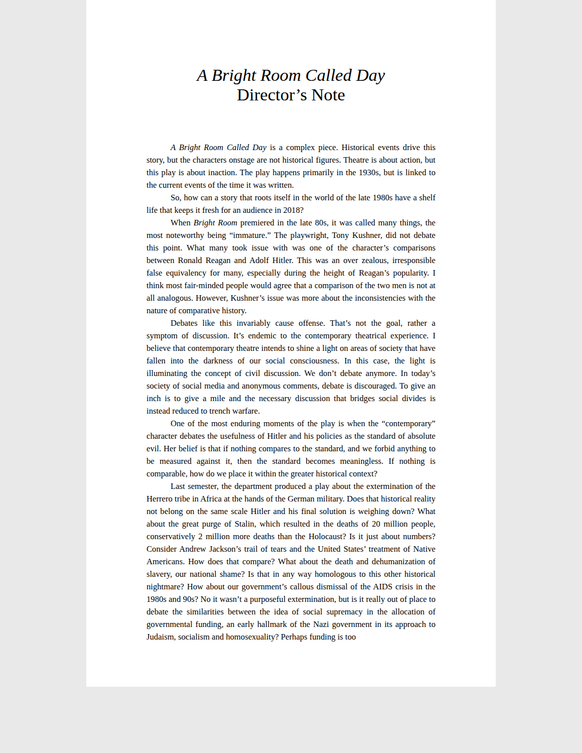A Bright Room Called Day Director’s Note
A Bright Room Called Day is a complex piece. Historical events drive this story, but the characters onstage are not historical figures. Theatre is about action, but this play is about inaction. The play happens primarily in the 1930s, but is linked to the current events of the time it was written.
So, how can a story that roots itself in the world of the late 1980s have a shelf life that keeps it fresh for an audience in 2018?
When Bright Room premiered in the late 80s, it was called many things, the most noteworthy being “immature.” The playwright, Tony Kushner, did not debate this point. What many took issue with was one of the character’s comparisons between Ronald Reagan and Adolf Hitler. This was an over zealous, irresponsible false equivalency for many, especially during the height of Reagan’s popularity. I think most fair-minded people would agree that a comparison of the two men is not at all analogous. However, Kushner’s issue was more about the inconsistencies with the nature of comparative history.
Debates like this invariably cause offense. That’s not the goal, rather a symptom of discussion. It’s endemic to the contemporary theatrical experience. I believe that contemporary theatre intends to shine a light on areas of society that have fallen into the darkness of our social consciousness. In this case, the light is illuminating the concept of civil discussion. We don’t debate anymore. In today’s society of social media and anonymous comments, debate is discouraged. To give an inch is to give a mile and the necessary discussion that bridges social divides is instead reduced to trench warfare.
One of the most enduring moments of the play is when the “contemporary” character debates the usefulness of Hitler and his policies as the standard of absolute evil. Her belief is that if nothing compares to the standard, and we forbid anything to be measured against it, then the standard becomes meaningless. If nothing is comparable, how do we place it within the greater historical context?
Last semester, the department produced a play about the extermination of the Herrero tribe in Africa at the hands of the German military. Does that historical reality not belong on the same scale Hitler and his final solution is weighing down? What about the great purge of Stalin, which resulted in the deaths of 20 million people, conservatively 2 million more deaths than the Holocaust? Is it just about numbers? Consider Andrew Jackson’s trail of tears and the United States’ treatment of Native Americans. How does that compare? What about the death and dehumanization of slavery, our national shame? Is that in any way homologous to this other historical nightmare? How about our government’s callous dismissal of the AIDS crisis in the 1980s and 90s? No it wasn’t a purposeful extermination, but is it really out of place to debate the similarities between the idea of social supremacy in the allocation of governmental funding, an early hallmark of the Nazi government in its approach to Judaism, socialism and homosexuality? Perhaps funding is too